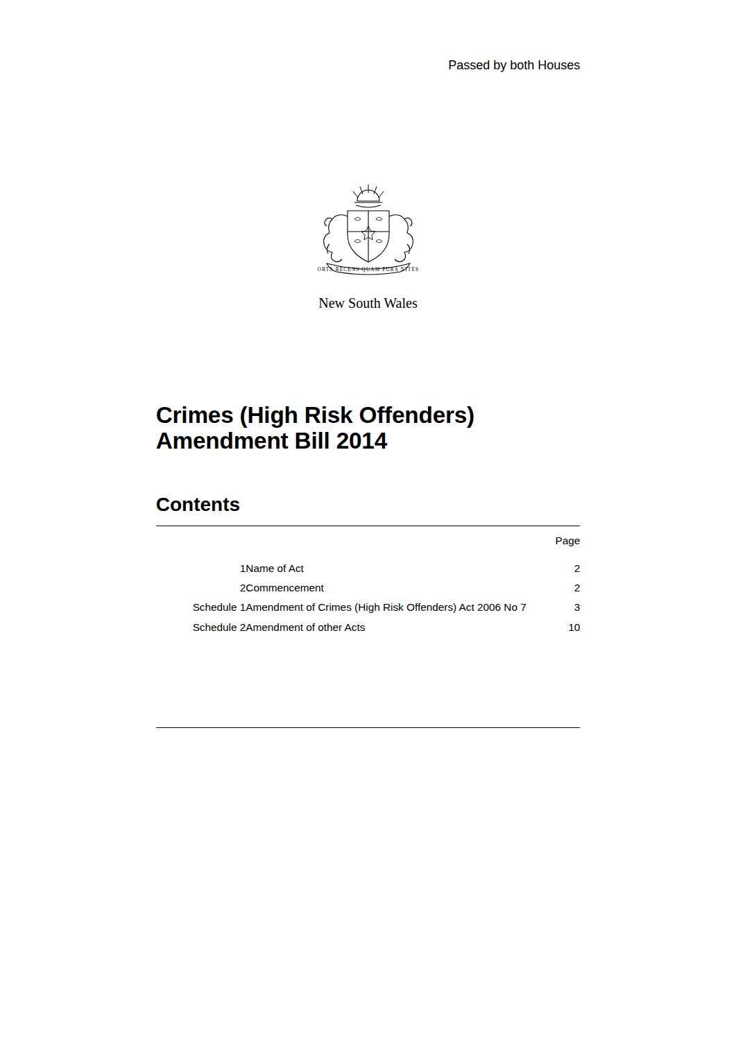Passed by both Houses
ORTA RECENS QUAM PURA NITES
New South Wales
Crimes (High Risk Offenders) Amendment Bill 2014
Contents
| Page |
| --- |
| 1 | Name of Act | 2 |
| 2 | Commencement | 2 |
| Schedule 1 | Amendment of Crimes (High Risk Offenders) Act 2006 No 7 | 3 |
| Schedule 2 | Amendment of other Acts | 10 |